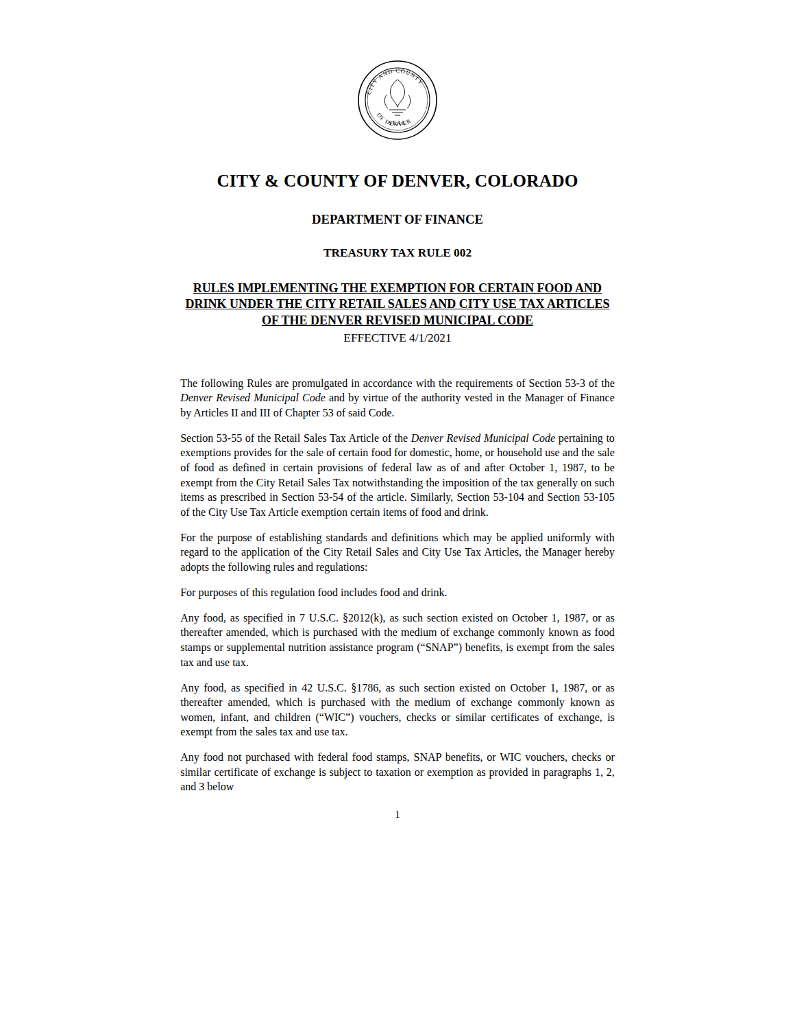CITY AND COUNTY OF DENVER SEAL
CITY & COUNTY OF DENVER, COLORADO
DEPARTMENT OF FINANCE
TREASURY TAX RULE 002
RULES IMPLEMENTING THE EXEMPTION FOR CERTAIN FOOD AND DRINK UNDER THE CITY RETAIL SALES AND CITY USE TAX ARTICLES OF THE DENVER REVISED MUNICIPAL CODE
EFFECTIVE 4/1/2021
The following Rules are promulgated in accordance with the requirements of Section 53-3 of the Denver Revised Municipal Code and by virtue of the authority vested in the Manager of Finance by Articles II and III of Chapter 53 of said Code.
Section 53-55 of the Retail Sales Tax Article of the Denver Revised Municipal Code pertaining to exemptions provides for the sale of certain food for domestic, home, or household use and the sale of food as defined in certain provisions of federal law as of and after October 1, 1987, to be exempt from the City Retail Sales Tax notwithstanding the imposition of the tax generally on such items as prescribed in Section 53-54 of the article. Similarly, Section 53-104 and Section 53-105 of the City Use Tax Article exemption certain items of food and drink.
For the purpose of establishing standards and definitions which may be applied uniformly with regard to the application of the City Retail Sales and City Use Tax Articles, the Manager hereby adopts the following rules and regulations:
For purposes of this regulation food includes food and drink.
Any food, as specified in 7 U.S.C. §2012(k), as such section existed on October 1, 1987, or as thereafter amended, which is purchased with the medium of exchange commonly known as food stamps or supplemental nutrition assistance program (“SNAP”) benefits, is exempt from the sales tax and use tax.
Any food, as specified in 42 U.S.C. §1786, as such section existed on October 1, 1987, or as thereafter amended, which is purchased with the medium of exchange commonly known as women, infant, and children (“WIC”) vouchers, checks or similar certificates of exchange, is exempt from the sales tax and use tax.
Any food not purchased with federal food stamps, SNAP benefits, or WIC vouchers, checks or similar certificate of exchange is subject to taxation or exemption as provided in paragraphs 1, 2, and 3 below
1